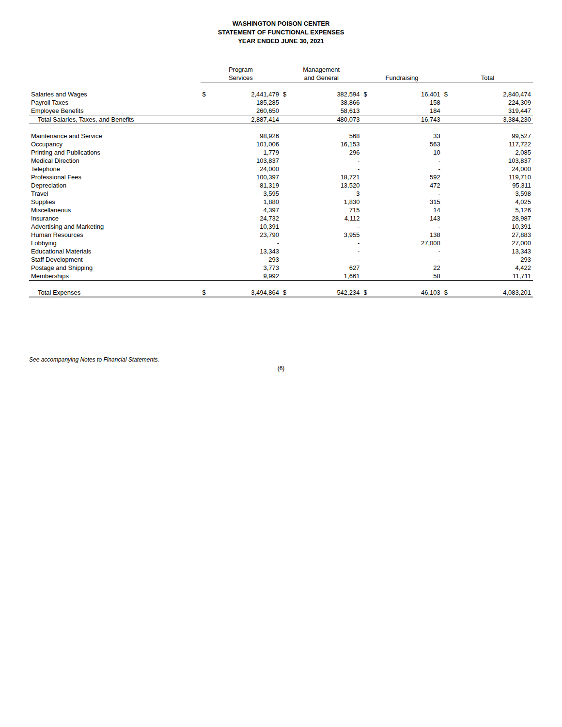WASHINGTON POISON CENTER
STATEMENT OF FUNCTIONAL EXPENSES
YEAR ENDED JUNE 30, 2021
| | Program | Management | | |
| --- | --- | --- | --- | --- |
| | Services | and General | Fundraising | Total |
| Salaries and Wages | $ | 2,441,479 | $ | 382,594 | $ | 16,401 | $ | 2,840,474 |
| Payroll Taxes | | 185,285 | | 38,866 | | 158 | | 224,309 |
| Employee Benefits | | 260,650 | | 58,613 | | 184 | | 319,447 |
| Total Salaries, Taxes, and Benefits | | 2,887,414 | | 480,073 | | 16,743 | | 3,384,230 |
| Maintenance and Service | | 98,926 | | 568 | | 33 | | 99,527 |
| Occupancy | | 101,006 | | 16,153 | | 563 | | 117,722 |
| Printing and Publications | | 1,779 | | 296 | | 10 | | 2,085 |
| Medical Direction | | 103,837 | | - | | - | | 103,837 |
| Telephone | | 24,000 | | - | | - | | 24,000 |
| Professional Fees | | 100,397 | | 18,721 | | 592 | | 119,710 |
| Depreciation | | 81,319 | | 13,520 | | 472 | | 95,311 |
| Travel | | 3,595 | | 3 | | - | | 3,598 |
| Supplies | | 1,880 | | 1,830 | | 315 | | 4,025 |
| Miscellaneous | | 4,397 | | 715 | | 14 | | 5,126 |
| Insurance | | 24,732 | | 4,112 | | 143 | | 28,987 |
| Advertising and Marketing | | 10,391 | | - | | - | | 10,391 |
| Human Resources | | 23,790 | | 3,955 | | 138 | | 27,883 |
| Lobbying | | - | | - | | 27,000 | | 27,000 |
| Educational Materials | | 13,343 | | - | | - | | 13,343 |
| Staff Development | | 293 | | - | | - | | 293 |
| Postage and Shipping | | 3,773 | | 627 | | 22 | | 4,422 |
| Memberships | | 9,992 | | 1,661 | | 58 | | 11,711 |
| Total Expenses | $ | 3,494,864 | $ | 542,234 | $ | 46,103 | $ | 4,083,201 |
See accompanying Notes to Financial Statements.
(6)